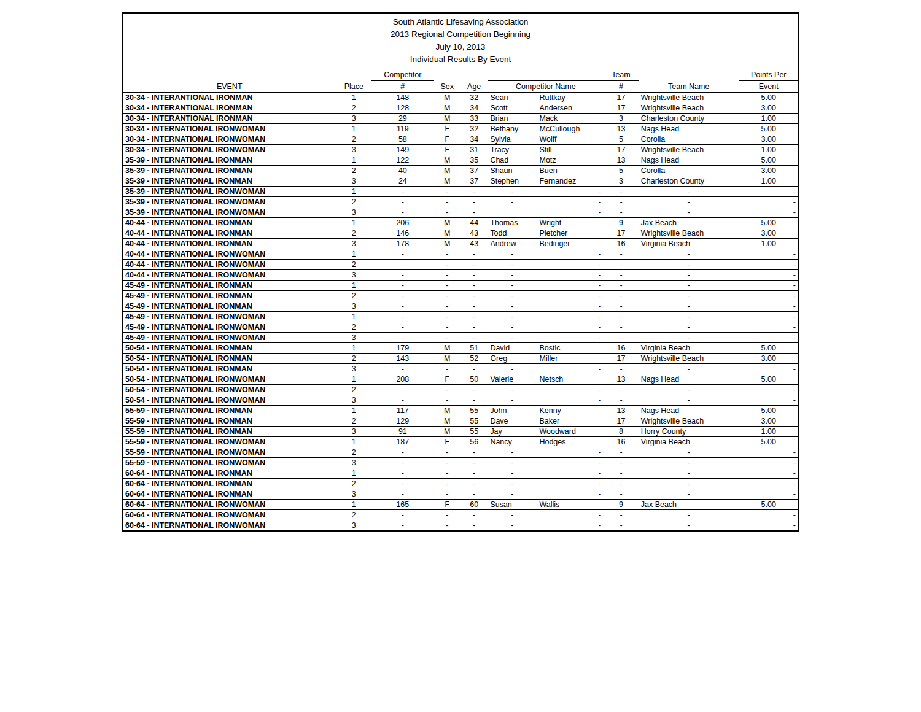South Atlantic Lifesaving Association
2013 Regional Competition Beginning
July 10, 2013
Individual Results By Event
| EVENT | Place | Competitor | Sex | Age | | Team | Team Name | Points Per |
| --- | --- | --- | --- | --- | --- | --- | --- | --- |
| # | Competitor Name | # | Event |
| 30-34 - INTERANTIONAL IRONMAN | 1 | 148 | M | 32 | Sean | Ruttkay | 17 | Wrightsville Beach | 5.00 |
| 30-34 - INTERANTIONAL IRONMAN | 2 | 128 | M | 34 | Scott | Andersen | 17 | Wrightsville Beach | 3.00 |
| 30-34 - INTERANTIONAL IRONMAN | 3 | 29 | M | 33 | Brian | Mack | 3 | Charleston County | 1.00 |
| 30-34 - INTERNATIONAL IRONWOMAN | 1 | 119 | F | 32 | Bethany | McCullough | 13 | Nags Head | 5.00 |
| 30-34 - INTERNATIONAL IRONWOMAN | 2 | 58 | F | 34 | Sylvia | Wolff | 5 | Corolla | 3.00 |
| 30-34 - INTERNATIONAL IRONWOMAN | 3 | 149 | F | 31 | Tracy | Still | 17 | Wrightsville Beach | 1.00 |
| 35-39 - INTERNATIONAL IRONMAN | 1 | 122 | M | 35 | Chad | Motz | 13 | Nags Head | 5.00 |
| 35-39 - INTERNATIONAL IRONMAN | 2 | 40 | M | 37 | Shaun | Buen | 5 | Corolla | 3.00 |
| 35-39 - INTERNATIONAL IRONMAN | 3 | 24 | M | 37 | Stephen | Fernandez | 3 | Charleston County | 1.00 |
| 35-39 - INTERNATIONAL IRONWOMAN | 1 | - | - | - | - | - | - | - | - |
| 35-39 - INTERNATIONAL IRONWOMAN | 2 | - | - | - | - | - | - | - | - |
| 35-39 - INTERNATIONAL IRONWOMAN | 3 | - | - | - | | - | - | - | - |
| 40-44 - INTERNATIONAL IRONMAN | 1 | 206 | M | 44 | Thomas | Wright | 9 | Jax Beach | 5.00 |
| 40-44 - INTERNATIONAL IRONMAN | 2 | 146 | M | 43 | Todd | Pletcher | 17 | Wrightsville Beach | 3.00 |
| 40-44 - INTERNATIONAL IRONMAN | 3 | 178 | M | 43 | Andrew | Bedinger | 16 | Virginia Beach | 1.00 |
| 40-44 - INTERNATIONAL IRONWOMAN | 1 | - | - | - | - | - | - | - | - |
| 40-44 - INTERNATIONAL IRONWOMAN | 2 | - | - | - | - | - | - | - | - |
| 40-44 - INTERNATIONAL IRONWOMAN | 3 | - | - | - | - | - | - | - | - |
| 45-49 - INTERNATIONAL IRONMAN | 1 | - | - | - | - | - | - | - | - |
| 45-49 - INTERNATIONAL IRONMAN | 2 | - | - | - | - | - | - | - | - |
| 45-49 - INTERNATIONAL IRONMAN | 3 | - | - | - | - | - | - | - | - |
| 45-49 - INTERNATIONAL IRONWOMAN | 1 | - | - | - | - | - | - | - | - |
| 45-49 - INTERNATIONAL IRONWOMAN | 2 | - | - | - | - | - | - | - | - |
| 45-49 - INTERNATIONAL IRONWOMAN | 3 | - | - | - | - | - | - | - | - |
| 50-54 - INTERNATIONAL IRONMAN | 1 | 179 | M | 51 | David | Bostic | 16 | Virginia Beach | 5.00 |
| 50-54 - INTERNATIONAL IRONMAN | 2 | 143 | M | 52 | Greg | Miller | 17 | Wrightsville Beach | 3.00 |
| 50-54 - INTERNATIONAL IRONMAN | 3 | - | - | - | - | - | - | - | - |
| 50-54 - INTERNATIONAL IRONWOMAN | 1 | 208 | F | 50 | Valerie | Netsch | 13 | Nags Head | 5.00 |
| 50-54 - INTERNATIONAL IRONWOMAN | 2 | - | - | - | - | - | - | - | - |
| 50-54 - INTERNATIONAL IRONWOMAN | 3 | - | - | - | - | - | - | - | - |
| 55-59 - INTERNATIONAL IRONMAN | 1 | 117 | M | 55 | John | Kenny | 13 | Nags Head | 5.00 |
| 55-59 - INTERNATIONAL IRONMAN | 2 | 129 | M | 55 | Dave | Baker | 17 | Wrightsville Beach | 3.00 |
| 55-59 - INTERNATIONAL IRONMAN | 3 | 91 | M | 55 | Jay | Woodward | 8 | Horry County | 1.00 |
| 55-59 - INTERNATIONAL IRONWOMAN | 1 | 187 | F | 56 | Nancy | Hodges | 16 | Virginia Beach | 5.00 |
| 55-59 - INTERNATIONAL IRONWOMAN | 2 | - | - | - | - | - | - | - | - |
| 55-59 - INTERNATIONAL IRONWOMAN | 3 | - | - | - | - | - | - | - | - |
| 60-64 - INTERNATIONAL IRONMAN | 1 | - | - | - | - | - | - | - | - |
| 60-64 - INTERNATIONAL IRONMAN | 2 | - | - | - | - | - | - | - | - |
| 60-64 - INTERNATIONAL IRONMAN | 3 | - | - | - | - | - | - | - | - |
| 60-64 - INTERNATIONAL IRONWOMAN | 1 | 165 | F | 60 | Susan | Wallis | 9 | Jax Beach | 5.00 |
| 60-64 - INTERNATIONAL IRONWOMAN | 2 | - | - | - | - | - | - | - | - |
| 60-64 - INTERNATIONAL IRONWOMAN | 3 | - | - | - | - | - | - | - | - |